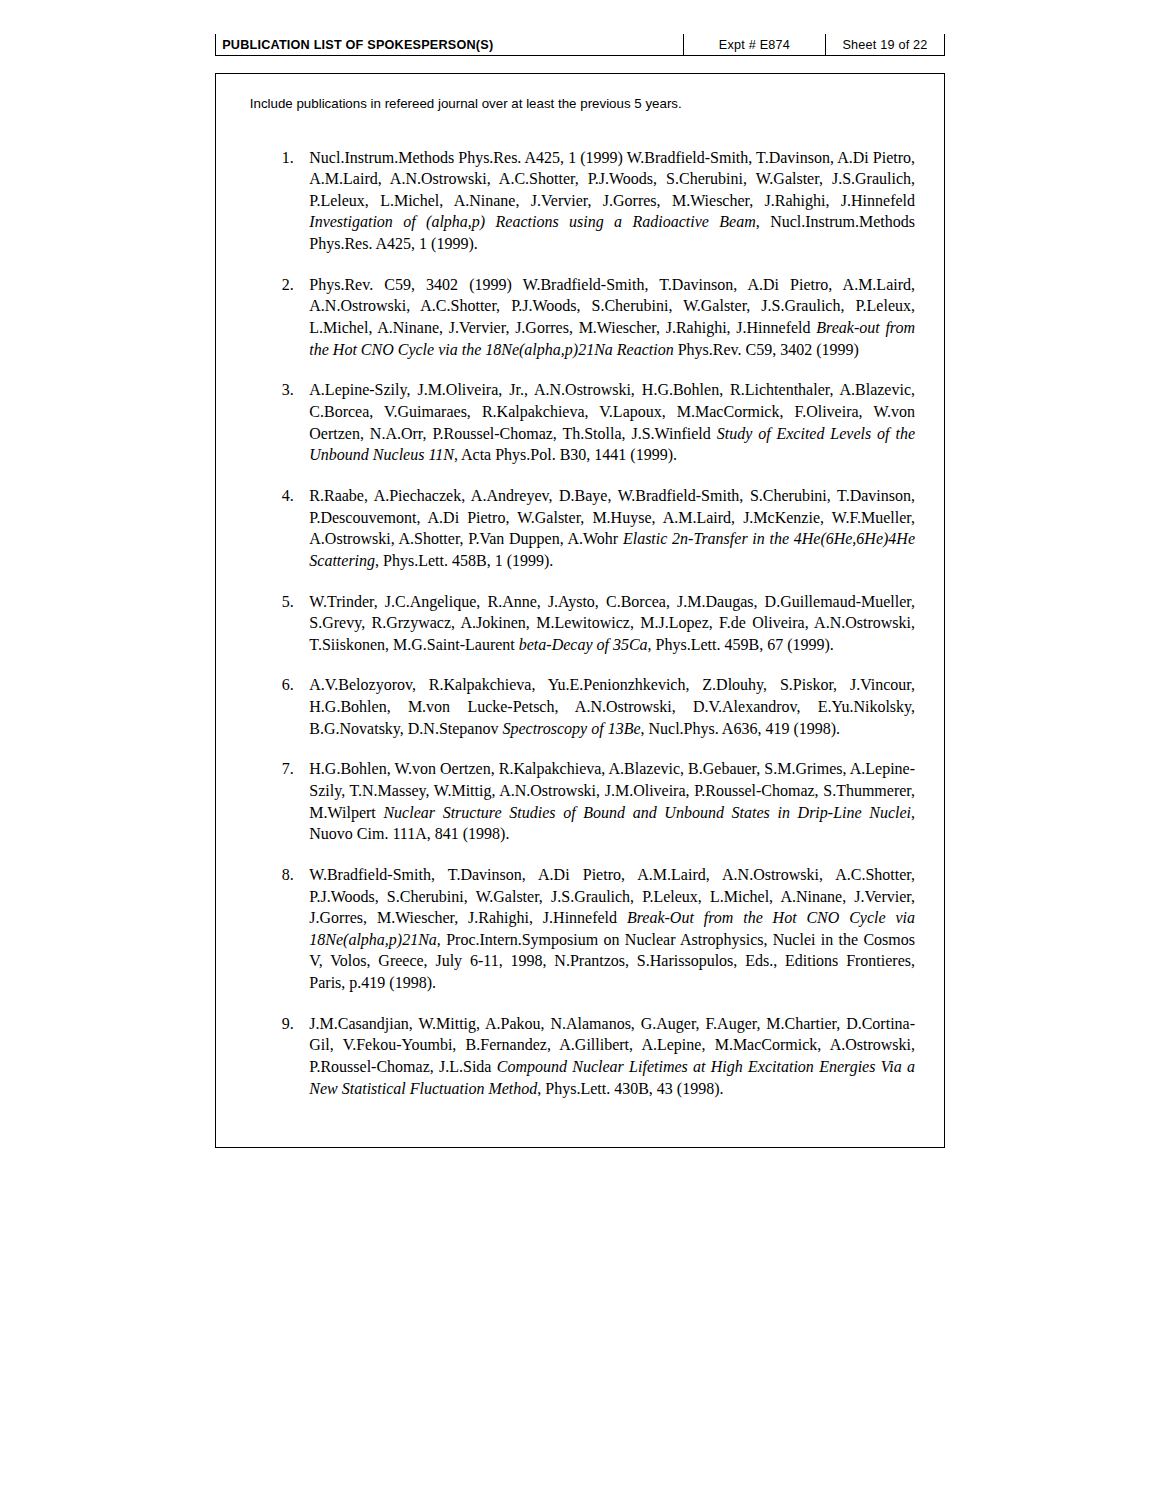PUBLICATION LIST OF SPOKESPERSON(S)
Expt # E874
Sheet 19 of 22
Include publications in refereed journal over at least the previous 5 years.
Nucl.Instrum.Methods Phys.Res. A425, 1 (1999) W.Bradfield-Smith, T.Davinson, A.Di Pietro, A.M.Laird, A.N.Ostrowski, A.C.Shotter, P.J.Woods, S.Cherubini, W.Galster, J.S.Graulich, P.Leleux, L.Michel, A.Ninane, J.Vervier, J.Gorres, M.Wiescher, J.Rahighi, J.Hinnefeld Investigation of (alpha,p) Reactions using a Radioactive Beam, Nucl.Instrum.Methods Phys.Res. A425, 1 (1999).
Phys.Rev. C59, 3402 (1999) W.Bradfield-Smith, T.Davinson, A.Di Pietro, A.M.Laird, A.N.Ostrowski, A.C.Shotter, P.J.Woods, S.Cherubini, W.Galster, J.S.Graulich, P.Leleux, L.Michel, A.Ninane, J.Vervier, J.Gorres, M.Wiescher, J.Rahighi, J.Hinnefeld Break-out from the Hot CNO Cycle via the 18Ne(alpha,p)21Na Reaction Phys.Rev. C59, 3402 (1999)
A.Lepine-Szily, J.M.Oliveira, Jr., A.N.Ostrowski, H.G.Bohlen, R.Lichtenthaler, A.Blazevic, C.Borcea, V.Guimaraes, R.Kalpakchieva, V.Lapoux, M.MacCormick, F.Oliveira, W.von Oertzen, N.A.Orr, P.Roussel-Chomaz, Th.Stolla, J.S.Winfield Study of Excited Levels of the Unbound Nucleus 11N, Acta Phys.Pol. B30, 1441 (1999).
R.Raabe, A.Piechaczek, A.Andreyev, D.Baye, W.Bradfield-Smith, S.Cherubini, T.Davinson, P.Descouvemont, A.Di Pietro, W.Galster, M.Huyse, A.M.Laird, J.McKenzie, W.F.Mueller, A.Ostrowski, A.Shotter, P.Van Duppen, A.Wohr Elastic 2n-Transfer in the 4He(6He,6He)4He Scattering, Phys.Lett. 458B, 1 (1999).
W.Trinder, J.C.Angelique, R.Anne, J.Aysto, C.Borcea, J.M.Daugas, D.Guillemaud-Mueller, S.Grevy, R.Grzywacz, A.Jokinen, M.Lewitowicz, M.J.Lopez, F.de Oliveira, A.N.Ostrowski, T.Siiskonen, M.G.Saint-Laurent beta-Decay of 35Ca, Phys.Lett. 459B, 67 (1999).
A.V.Belozyorov, R.Kalpakchieva, Yu.E.Penionzhkevich, Z.Dlouhy, S.Piskor, J.Vincour, H.G.Bohlen, M.von Lucke-Petsch, A.N.Ostrowski, D.V.Alexandrov, E.Yu.Nikolsky, B.G.Novatsky, D.N.Stepanov Spectroscopy of 13Be, Nucl.Phys. A636, 419 (1998).
H.G.Bohlen, W.von Oertzen, R.Kalpakchieva, A.Blazevic, B.Gebauer, S.M.Grimes, A.Lepine-Szily, T.N.Massey, W.Mittig, A.N.Ostrowski, J.M.Oliveira, P.Roussel-Chomaz, S.Thummerer, M.Wilpert Nuclear Structure Studies of Bound and Unbound States in Drip-Line Nuclei, Nuovo Cim. 111A, 841 (1998).
W.Bradfield-Smith, T.Davinson, A.Di Pietro, A.M.Laird, A.N.Ostrowski, A.C.Shotter, P.J.Woods, S.Cherubini, W.Galster, J.S.Graulich, P.Leleux, L.Michel, A.Ninane, J.Vervier, J.Gorres, M.Wiescher, J.Rahighi, J.Hinnefeld Break-Out from the Hot CNO Cycle via 18Ne(alpha,p)21Na, Proc.Intern.Symposium on Nuclear Astrophysics, Nuclei in the Cosmos V, Volos, Greece, July 6-11, 1998, N.Prantzos, S.Harissopulos, Eds., Editions Frontieres, Paris, p.419 (1998).
J.M.Casandjian, W.Mittig, A.Pakou, N.Alamanos, G.Auger, F.Auger, M.Chartier, D.Cortina-Gil, V.Fekou-Youmbi, B.Fernandez, A.Gillibert, A.Lepine, M.MacCormick, A.Ostrowski, P.Roussel-Chomaz, J.L.Sida Compound Nuclear Lifetimes at High Excitation Energies Via a New Statistical Fluctuation Method, Phys.Lett. 430B, 43 (1998).